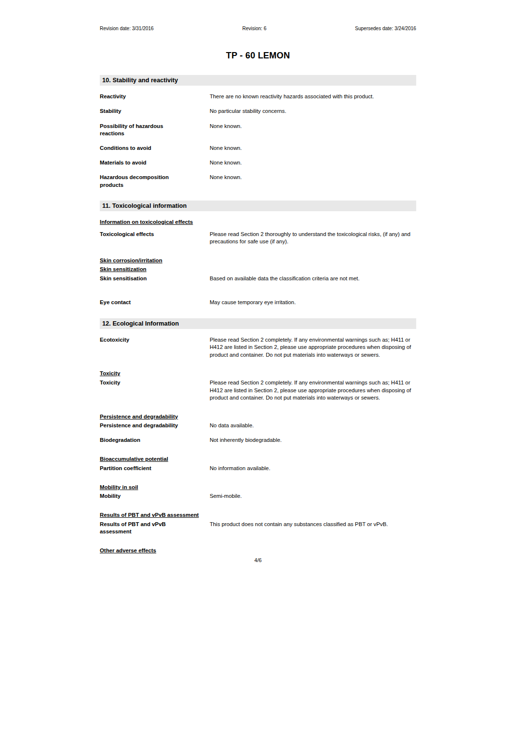Revision date: 3/31/2016 Revision: 6 Supersedes date: 3/24/2016
TP - 60 LEMON
10. Stability and reactivity
| Reactivity | There are no known reactivity hazards associated with this product. |
| Stability | No particular stability concerns. |
| Possibility of hazardous reactions | None known. |
| Conditions to avoid | None known. |
| Materials to avoid | None known. |
| Hazardous decomposition products | None known. |
11. Toxicological information
Information on toxicological effects
| Toxicological effects | Please read Section 2 thoroughly to understand the toxicological risks, (if any) and precautions for safe use (if any). |
Skin corrosion/irritation
Skin sensitization
| Skin sensitisation | Based on available data the classification criteria are not met. |
| Eye contact | May cause temporary eye irritation. |
12. Ecological Information
| Ecotoxicity | Please read Section 2 completely. If any environmental warnings such as; H411 or H412 are listed in Section 2, please use appropriate procedures when disposing of product and container. Do not put materials into waterways or sewers. |
Toxicity
| Toxicity | Please read Section 2 completely. If any environmental warnings such as; H411 or H412 are listed in Section 2, please use appropriate procedures when disposing of product and container. Do not put materials into waterways or sewers. |
Persistence and degradability
| Persistence and degradability | No data available. |
| Biodegradation | Not inherently biodegradable. |
Bioaccumulative potential
| Partition coefficient | No information available. |
Mobility in soil
| Mobility | Semi-mobile. |
Results of PBT and vPvB assessment
| Results of PBT and vPvB assessment | This product does not contain any substances classified as PBT or vPvB. |
Other adverse effects
4/6